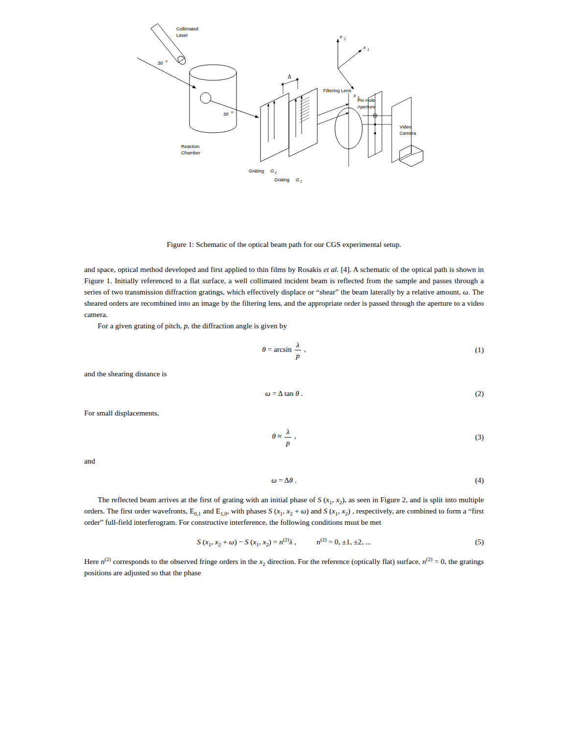Collimated Laser 30 o Reaction Chamber 30 o Grating G 2 Grating G 1 Δ x 2 x 1 x 3 Filtering Lens Pin Hole Aperture Video Camera
Figure 1: Schematic of the optical beam path for our CGS experimental setup.
and space, optical method developed and first applied to thin films by Rosakis et al. [4]. A schematic of the optical path is shown in Figure 1. Initially referenced to a flat surface, a well collimated incident beam is reflected from the sample and passes through a series of two transmission diffraction gratings, which effectively displace or “shear” the beam laterally by a relative amount, ω. The sheared orders are recombined into an image by the filtering lens, and the appropriate order is passed through the aperture to a video camera.
For a given grating of pitch, p, the diffraction angle is given by
θ = arcsin λp ,
(1)
and the shearing distance is
ω = Δ tan θ .
(2)
For small displacements,
θ ≈ λp ,
(3)
and
ω = Δθ .
(4)
The reflected beam arrives at the first of grating with an initial phase of S (x1, x2), as seen in Figure 2, and is split into multiple orders. The first order wavefronts, E0,1 and E1,0, with phases S (x1, x2 + ω) and S (x1, x2) , respectively, are combined to form a “first order” full-field interferogram. For constructive interference, the following conditions must be met
S (x1, x2 + ω) − S (x1, x2) = n(2)λ , n(2) = 0, ±1, ±2, ...
(5)
Here n(2) corresponds to the observed fringe orders in the x2 direction. For the reference (optically flat) surface, n(2) = 0, the gratings positions are adjusted so that the phase